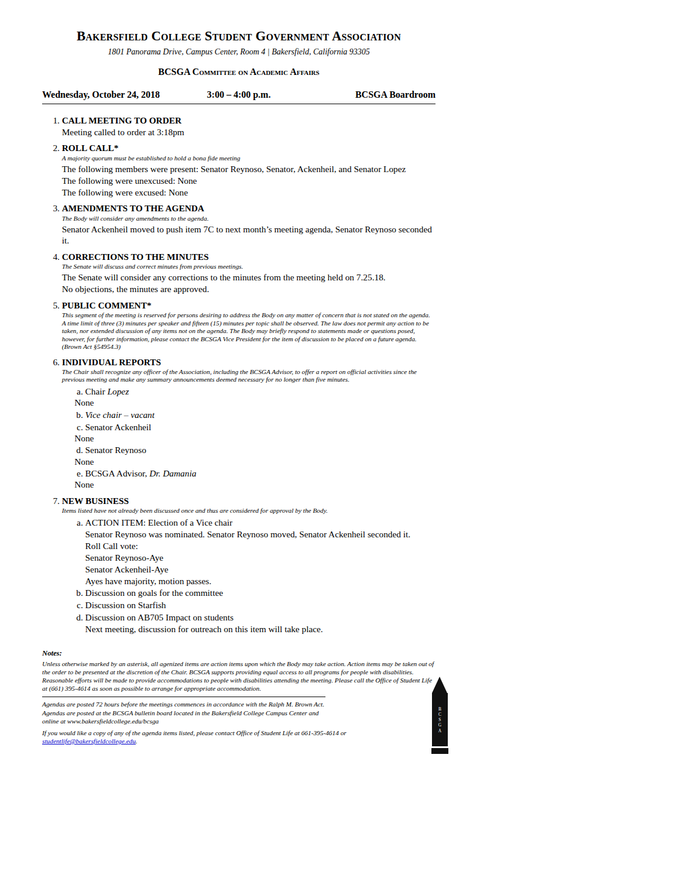Bakersfield College Student Government Association
1801 Panorama Drive, Campus Center, Room 4 | Bakersfield, California 93305
BCSGA Committee on Academic Affairs
Wednesday, October 24, 2018
3:00 – 4:00 p.m.
BCSGA Boardroom
Call Meeting to Order Meeting called to order at 3:18pm
Roll Call* A majority quorum must be established to hold a bona fide meeting The following members were present: Senator Reynoso, Senator, Ackenheil, and Senator Lopez The following were unexcused: None The following were excused: None
Amendments to the Agenda The Body will consider any amendments to the agenda. Senator Ackenheil moved to push item 7C to next month’s meeting agenda, Senator Reynoso seconded it.
Corrections to the Minutes The Senate will discuss and correct minutes from previous meetings. The Senate will consider any corrections to the minutes from the meeting held on 7.25.18. No objections, the minutes are approved.
Public Comment* This segment of the meeting is reserved for persons desiring to address the Body on any matter of concern that is not stated on the agenda. A time limit of three (3) minutes per speaker and fifteen (15) minutes per topic shall be observed. The law does not permit any action to be taken, nor extended discussion of any items not on the agenda. The Body may briefly respond to statements made or questions posed, however, for further information, please contact the BCSGA Vice President for the item of discussion to be placed on a future agenda. (Brown Act §54954.3)
Individual Reports The Chair shall recognize any officer of the Association, including the BCSGA Advisor, to offer a report on official activities since the previous meeting and make any summary announcements deemed necessary for no longer than five minutes.
Chair Lopez None
Vice chair – vacant
Senator Ackenheil None
Senator Reynoso None
BCSGA Advisor, Dr. Damania None
New Business Items listed have not already been discussed once and thus are considered for approval by the Body.
ACTION ITEM: Election of a Vice chair Senator Reynoso was nominated. Senator Reynoso moved, Senator Ackenheil seconded it. Roll Call vote: Senator Reynoso-Aye Senator Ackenheil-Aye Ayes have majority, motion passes.
Discussion on goals for the committee
Discussion on Starfish
Discussion on AB705 Impact on students Next meeting, discussion for outreach on this item will take place.
Notes:
Unless otherwise marked by an asterisk, all agenized items are action items upon which the Body may take action. Action items may be taken out of the order to be presented at the discretion of the Chair. BCSGA supports providing equal access to all programs for people with disabilities. Reasonable efforts will be made to provide accommodations to people with disabilities attending the meeting. Please call the Office of Student Life at (661) 395-4614 as soon as possible to arrange for appropriate accommodation.
Agendas are posted 72 hours before the meetings commences in accordance with the Ralph M. Brown Act.
Agendas are posted at the BCSGA bulletin board located in the Bakersfield College Campus Center and
online at www.bakersfieldcollege.edu/bcsga
If you would like a copy of any of the agenda items listed, please contact Office of Student Life at 661-395-4614 or studentlife@bakersfieldcollege.edu.
BCSGA